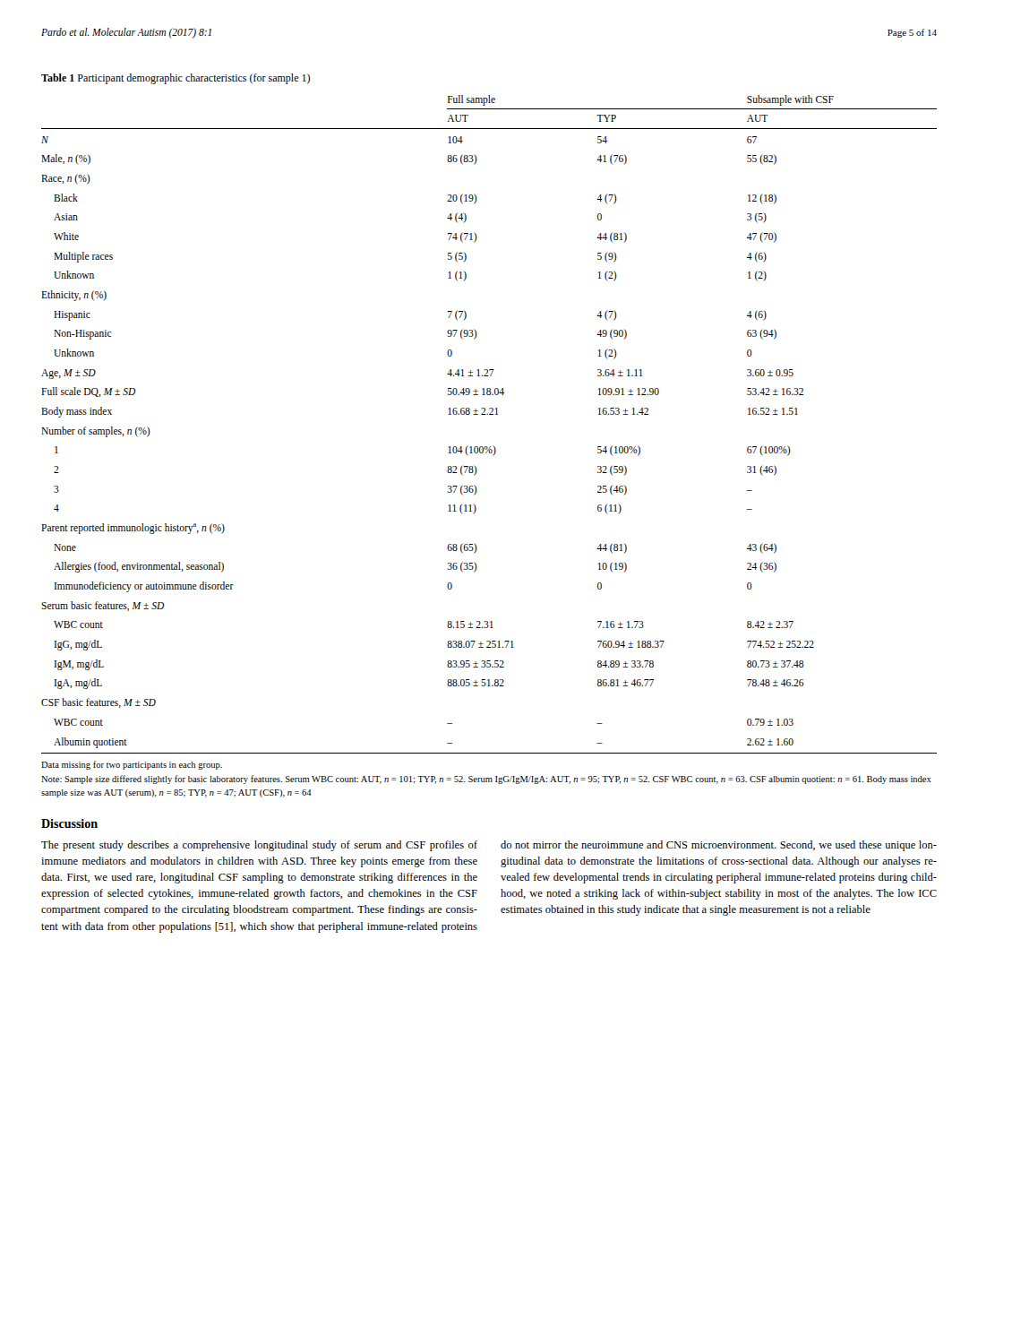Pardo et al. Molecular Autism (2017) 8:1
Page 5 of 14
Table 1 Participant demographic characteristics (for sample 1)
| | Full sample | Subsample with CSF |
| --- | --- | --- |
| | AUT | TYP | AUT |
| N | 104 | 54 | 67 |
| Male, n (%) | 86 (83) | 41 (76) | 55 (82) |
| Race, n (%) | | | |
| Black | 20 (19) | 4 (7) | 12 (18) |
| Asian | 4 (4) | 0 | 3 (5) |
| White | 74 (71) | 44 (81) | 47 (70) |
| Multiple races | 5 (5) | 5 (9) | 4 (6) |
| Unknown | 1 (1) | 1 (2) | 1 (2) |
| Ethnicity, n (%) | | | |
| Hispanic | 7 (7) | 4 (7) | 4 (6) |
| Non-Hispanic | 97 (93) | 49 (90) | 63 (94) |
| Unknown | 0 | 1 (2) | 0 |
| Age, M ± SD | 4.41 ± 1.27 | 3.64 ± 1.11 | 3.60 ± 0.95 |
| Full scale DQ, M ± SD | 50.49 ± 18.04 | 109.91 ± 12.90 | 53.42 ± 16.32 |
| Body mass index | 16.68 ± 2.21 | 16.53 ± 1.42 | 16.52 ± 1.51 |
| Number of samples, n (%) | | | |
| 1 | 104 (100%) | 54 (100%) | 67 (100%) |
| 2 | 82 (78) | 32 (59) | 31 (46) |
| 3 | 37 (36) | 25 (46) | – |
| 4 | 11 (11) | 6 (11) | – |
| Parent reported immunologic history a , n (%) | | | |
| None | 68 (65) | 44 (81) | 43 (64) |
| Allergies (food, environmental, seasonal) | 36 (35) | 10 (19) | 24 (36) |
| Immunodeficiency or autoimmune disorder | 0 | 0 | 0 |
| Serum basic features, M ± SD | | | |
| WBC count | 8.15 ± 2.31 | 7.16 ± 1.73 | 8.42 ± 2.37 |
| IgG, mg/dL | 838.07 ± 251.71 | 760.94 ± 188.37 | 774.52 ± 252.22 |
| IgM, mg/dL | 83.95 ± 35.52 | 84.89 ± 33.78 | 80.73 ± 37.48 |
| IgA, mg/dL | 88.05 ± 51.82 | 86.81 ± 46.77 | 78.48 ± 46.26 |
| CSF basic features, M ± SD | | | |
| WBC count | – | – | 0.79 ± 1.03 |
| Albumin quotient | – | – | 2.62 ± 1.60 |
Data missing for two participants in each group.
Note: Sample size differed slightly for basic laboratory features. Serum WBC count: AUT, n = 101; TYP, n = 52. Serum IgG/IgM/IgA: AUT, n = 95; TYP, n = 52. CSF WBC count, n = 63. CSF albumin quotient: n = 61. Body mass index sample size was AUT (serum), n = 85; TYP, n = 47; AUT (CSF), n = 64
Discussion
The present study describes a comprehensive longitudinal study of serum and CSF profiles of immune mediators and modulators in children with ASD. Three key points emerge from these data. First, we used rare, longitudinal CSF sampling to demonstrate striking differences in the expression of selected cytokines, immune-related growth factors, and chemokines in the CSF compartment compared to the circulating bloodstream compartment. These findings are consistent with data from other populations [51], which show that peripheral immune-related proteins do not mirror the neuroimmune and CNS microenvironment. Second, we used these unique longitudinal data to demonstrate the limitations of cross-sectional data. Although our analyses revealed few developmental trends in circulating peripheral immune-related proteins during childhood, we noted a striking lack of within-subject stability in most of the analytes. The low ICC estimates obtained in this study indicate that a single measurement is not a reliable